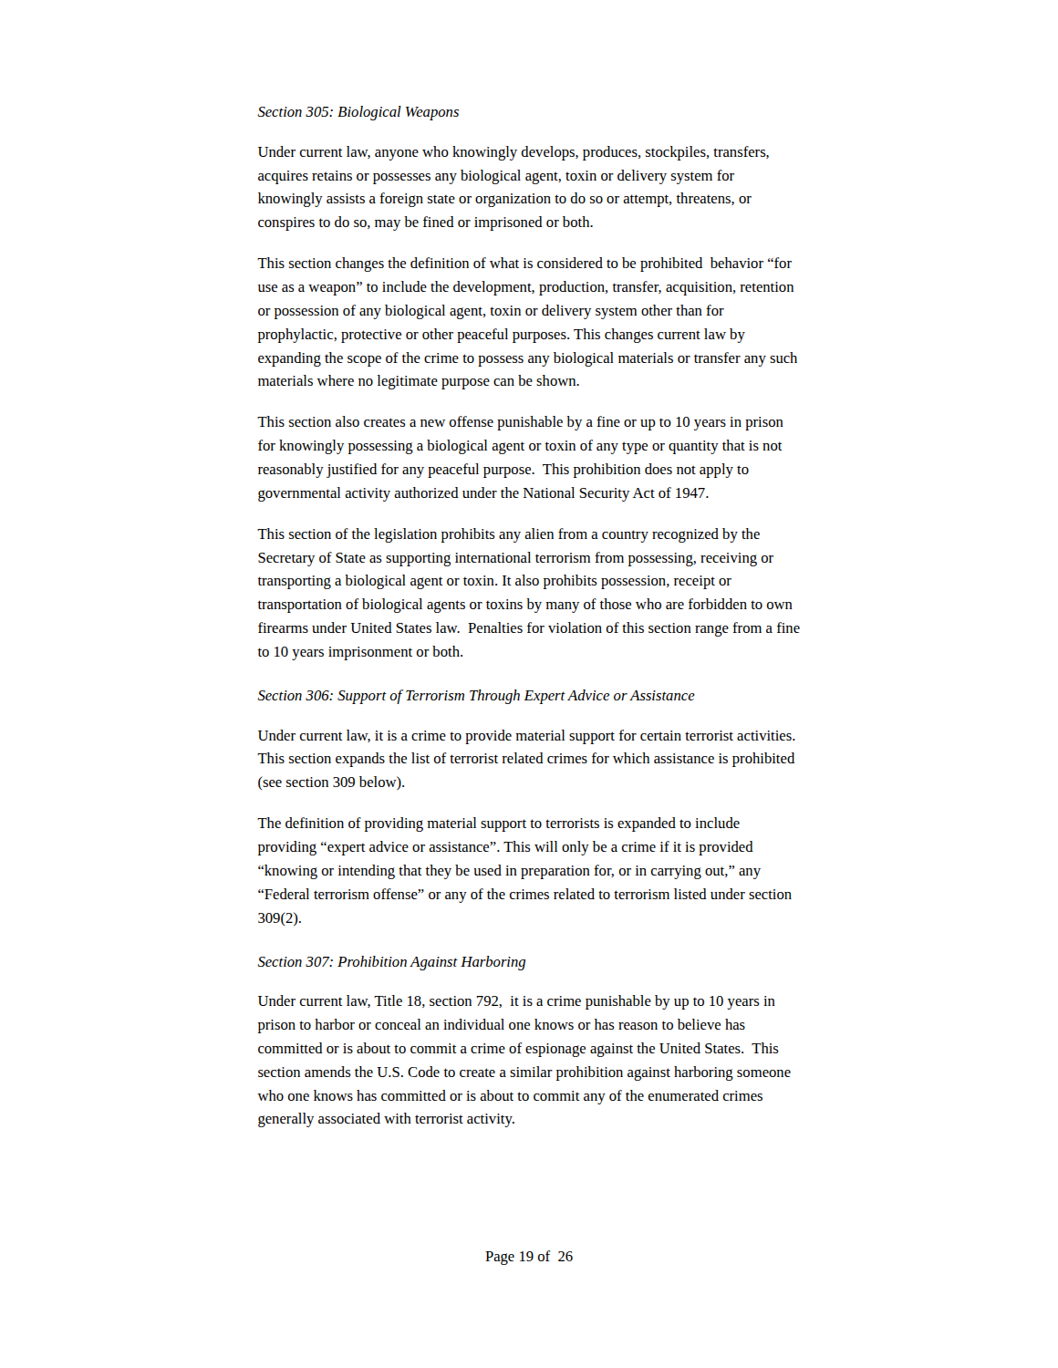Section 305: Biological Weapons
Under current law, anyone who knowingly develops, produces, stockpiles, transfers, acquires retains or possesses any biological agent, toxin or delivery system for knowingly assists a foreign state or organization to do so or attempt, threatens, or conspires to do so, may be fined or imprisoned or both.
This section changes the definition of what is considered to be prohibited behavior “for use as a weapon” to include the development, production, transfer, acquisition, retention or possession of any biological agent, toxin or delivery system other than for prophylactic, protective or other peaceful purposes. This changes current law by expanding the scope of the crime to possess any biological materials or transfer any such materials where no legitimate purpose can be shown.
This section also creates a new offense punishable by a fine or up to 10 years in prison for knowingly possessing a biological agent or toxin of any type or quantity that is not reasonably justified for any peaceful purpose. This prohibition does not apply to governmental activity authorized under the National Security Act of 1947.
This section of the legislation prohibits any alien from a country recognized by the Secretary of State as supporting international terrorism from possessing, receiving or transporting a biological agent or toxin. It also prohibits possession, receipt or transportation of biological agents or toxins by many of those who are forbidden to own firearms under United States law. Penalties for violation of this section range from a fine to 10 years imprisonment or both.
Section 306: Support of Terrorism Through Expert Advice or Assistance
Under current law, it is a crime to provide material support for certain terrorist activities. This section expands the list of terrorist related crimes for which assistance is prohibited (see section 309 below).
The definition of providing material support to terrorists is expanded to include providing “expert advice or assistance”. This will only be a crime if it is provided “knowing or intending that they be used in preparation for, or in carrying out,” any “Federal terrorism offense” or any of the crimes related to terrorism listed under section 309(2).
Section 307: Prohibition Against Harboring
Under current law, Title 18, section 792, it is a crime punishable by up to 10 years in prison to harbor or conceal an individual one knows or has reason to believe has committed or is about to commit a crime of espionage against the United States. This section amends the U.S. Code to create a similar prohibition against harboring someone who one knows has committed or is about to commit any of the enumerated crimes generally associated with terrorist activity.
Page 19 of 26